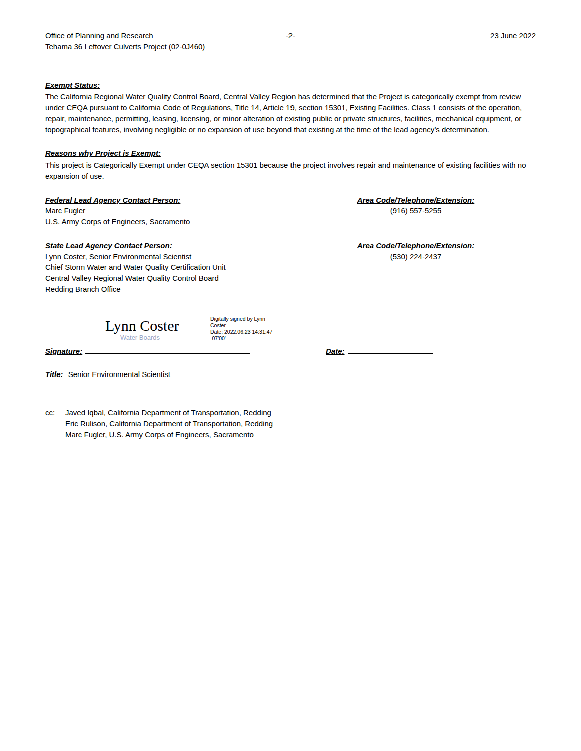Office of Planning and Research
Tehama 36 Leftover Culverts Project (02-0J460)
-2-
23 June 2022
Exempt Status:
The California Regional Water Quality Control Board, Central Valley Region has determined that the Project is categorically exempt from review under CEQA pursuant to California Code of Regulations, Title 14, Article 19, section 15301, Existing Facilities. Class 1 consists of the operation, repair, maintenance, permitting, leasing, licensing, or minor alteration of existing public or private structures, facilities, mechanical equipment, or topographical features, involving negligible or no expansion of use beyond that existing at the time of the lead agency’s determination.
Reasons why Project is Exempt:
This project is Categorically Exempt under CEQA section 15301 because the project involves repair and maintenance of existing facilities with no expansion of use.
Federal Lead Agency Contact Person:
Marc Fugler
U.S. Army Corps of Engineers, Sacramento
Area Code/Telephone/Extension:
(916) 557-5255
State Lead Agency Contact Person:
Lynn Coster, Senior Environmental Scientist
Chief Storm Water and Water Quality Certification Unit
Central Valley Regional Water Quality Control Board
Redding Branch Office
Area Code/Telephone/Extension:
(530) 224-2437
Lynn Coster Water Boards
Digitally signed by Lynn
Coster
Date: 2022.06.23 14:31:47
-07'00'
Signature:
Date:
Title: Senior Environmental Scientist
cc:
Javed Iqbal, California Department of Transportation, Redding
Eric Rulison, California Department of Transportation, Redding
Marc Fugler, U.S. Army Corps of Engineers, Sacramento